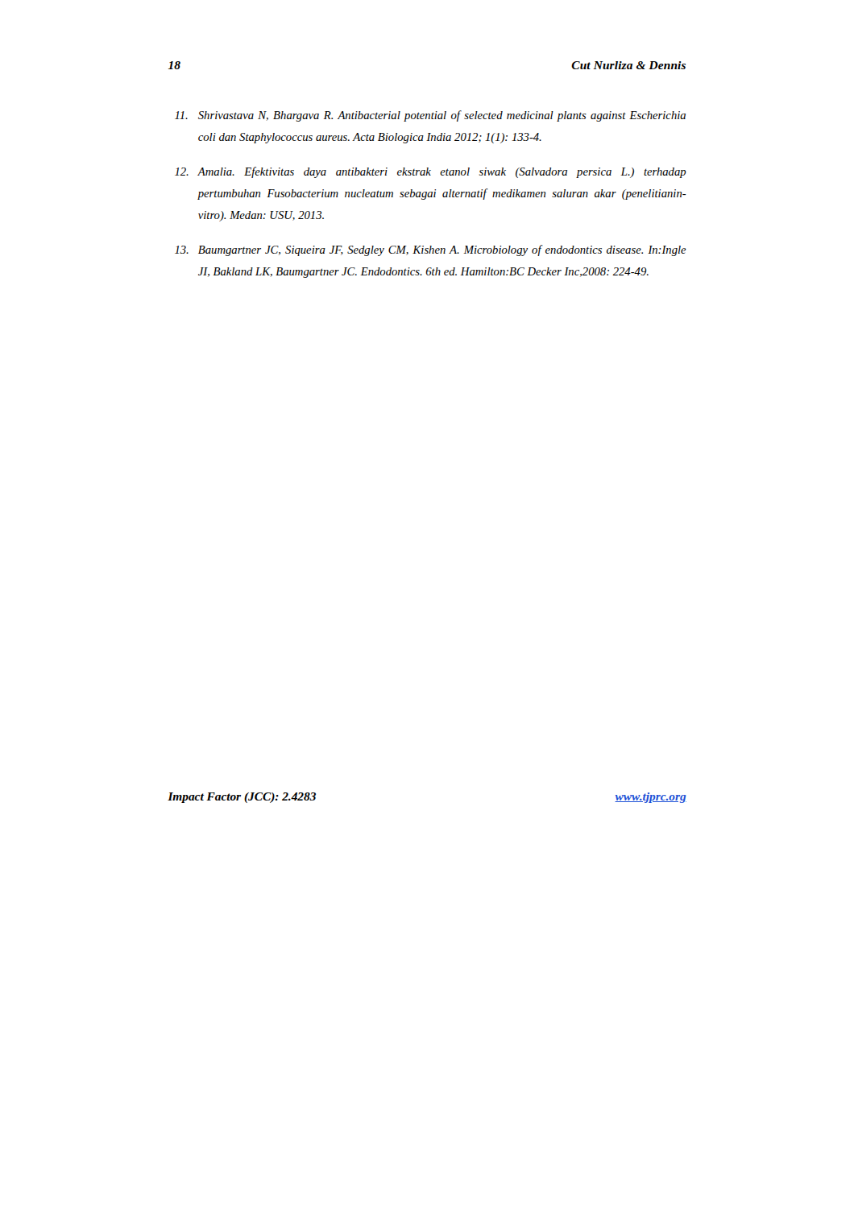18 Cut Nurliza & Dennis
11. Shrivastava N, Bhargava R. Antibacterial potential of selected medicinal plants against Escherichia coli dan Staphylococcus aureus. Acta Biologica India 2012; 1(1): 133-4.
12. Amalia. Efektivitas daya antibakteri ekstrak etanol siwak (Salvadora persica L.) terhadap pertumbuhan Fusobacterium nucleatum sebagai alternatif medikamen saluran akar (penelitianin-vitro). Medan: USU, 2013.
13. Baumgartner JC, Siqueira JF, Sedgley CM, Kishen A. Microbiology of endodontics disease. In:Ingle JI, Bakland LK, Baumgartner JC. Endodontics. 6th ed. Hamilton:BC Decker Inc,2008: 224-49.
Impact Factor (JCC): 2.4283 www.tjprc.org